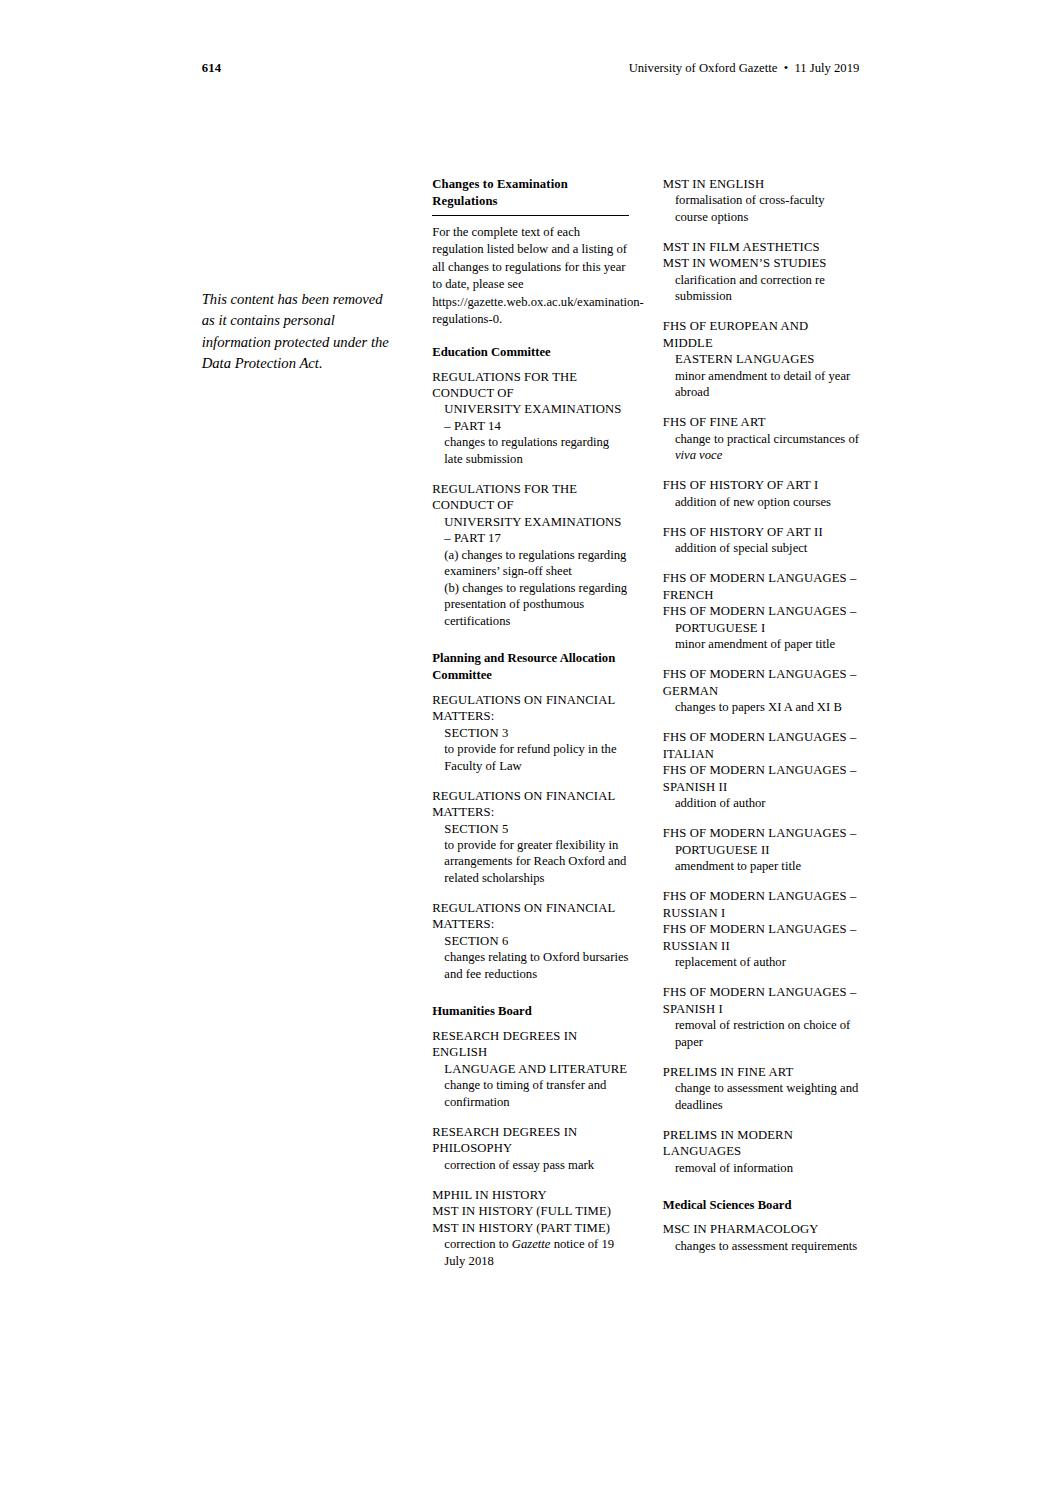614
University of Oxford Gazette • 11 July 2019
This content has been removed as it contains personal information protected under the Data Protection Act.
Changes to Examination Regulations
For the complete text of each regulation listed below and a listing of all changes to regulations for this year to date, please see https://gazette.web.ox.ac.uk/examination-regulations-0.
Education Committee
REGULATIONS FOR THE CONDUCT OFUNIVERSITY EXAMINATIONS – PART 14
changes to regulations regarding late submission
REGULATIONS FOR THE CONDUCT OFUNIVERSITY EXAMINATIONS – PART 17
(a) changes to regulations regarding examiners’ sign-off sheet
(b) changes to regulations regarding presentation of posthumous certifications
Planning and Resource Allocation Committee
REGULATIONS ON FINANCIAL MATTERS:SECTION 3
to provide for refund policy in the Faculty of Law
REGULATIONS ON FINANCIAL MATTERS:SECTION 5
to provide for greater flexibility in arrangements for Reach Oxford and related scholarships
REGULATIONS ON FINANCIAL MATTERS:SECTION 6
changes relating to Oxford bursaries and fee reductions
Humanities Board
RESEARCH DEGREES IN ENGLISHLANGUAGE AND LITERATURE
change to timing of transfer and confirmation
RESEARCH DEGREES IN PHILOSOPHY
correction of essay pass mark
MPHIL IN HISTORY
MST IN HISTORY (FULL TIME)
MST IN HISTORY (PART TIME)
correction to Gazette notice of 19 July 2018
MST IN ENGLISH
formalisation of cross-faculty course options
MST IN FILM AESTHETICS
MST IN WOMEN’S STUDIES
clarification and correction re submission
FHS OF EUROPEAN AND MIDDLEEASTERN LANGUAGES
minor amendment to detail of year abroad
FHS OF FINE ART
change to practical circumstances of viva voce
FHS OF HISTORY OF ART I
addition of new option courses
FHS OF HISTORY OF ART II
addition of special subject
FHS OF MODERN LANGUAGES – FRENCH
FHS OF MODERN LANGUAGES –PORTUGUESE I
minor amendment of paper title
FHS OF MODERN LANGUAGES – GERMAN
changes to papers XI A and XI B
FHS OF MODERN LANGUAGES – ITALIAN
FHS OF MODERN LANGUAGES – SPANISH II
addition of author
FHS OF MODERN LANGUAGES –PORTUGUESE II
amendment to paper title
FHS OF MODERN LANGUAGES – RUSSIAN I
FHS OF MODERN LANGUAGES – RUSSIAN II
replacement of author
FHS OF MODERN LANGUAGES – SPANISH I
removal of restriction on choice of paper
PRELIMS IN FINE ART
change to assessment weighting and deadlines
PRELIMS IN MODERN LANGUAGES
removal of information
Medical Sciences Board
MSC IN PHARMACOLOGY
changes to assessment requirements